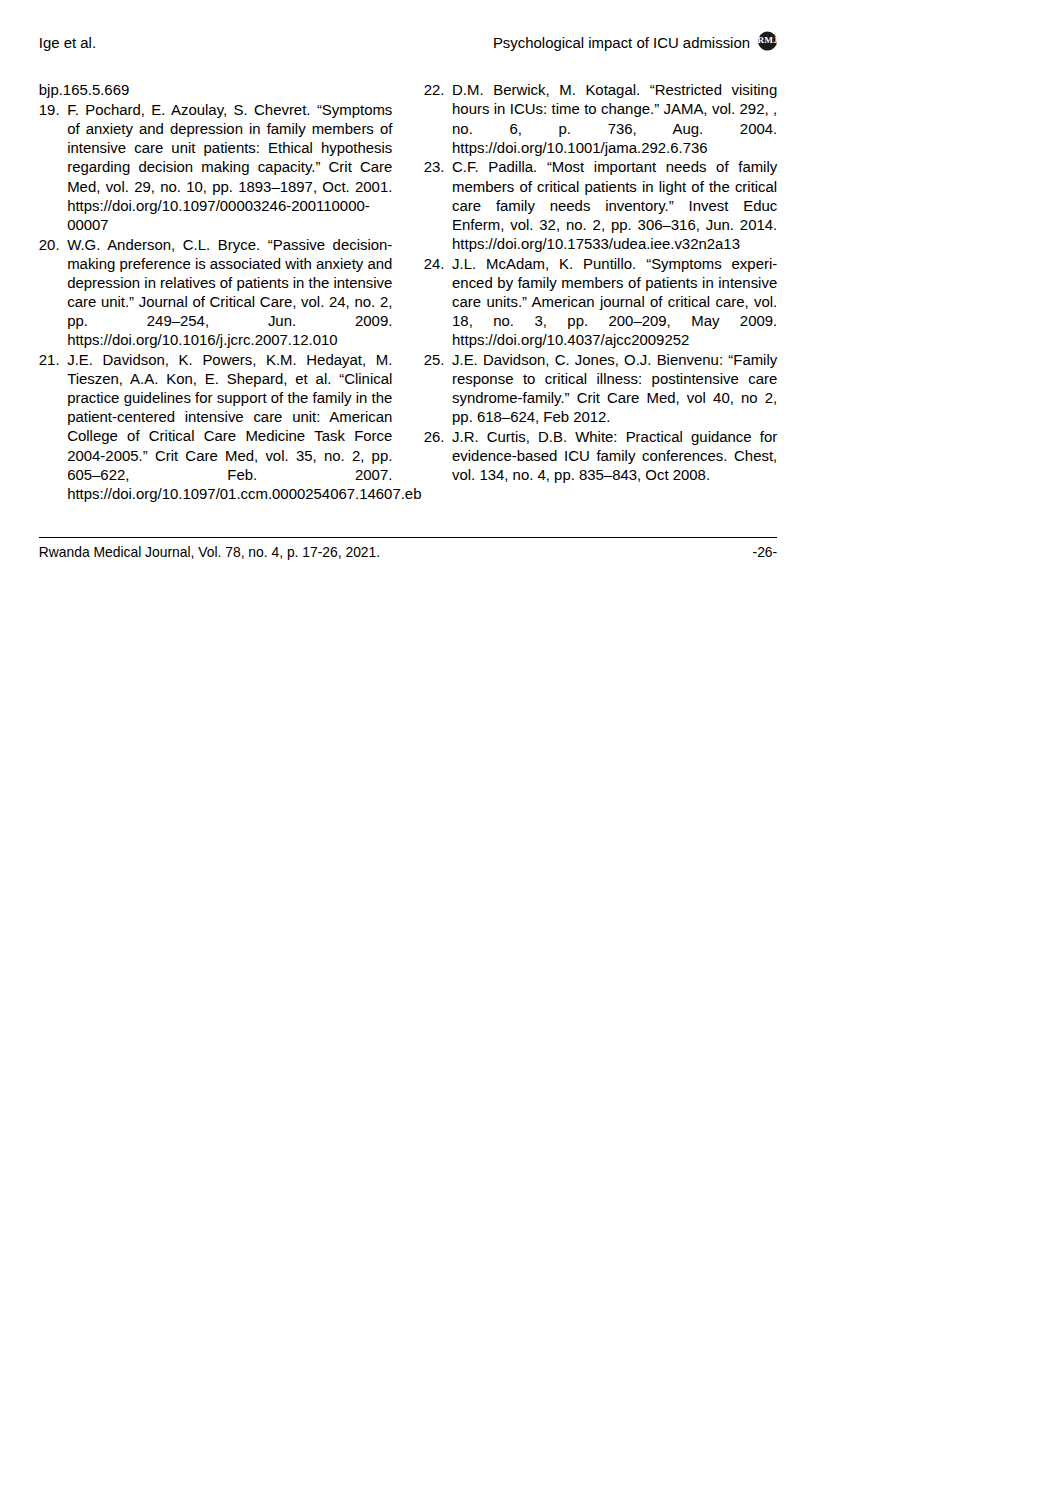Ige et al.
Psychological impact of ICU admission RMJ
bjp.165.5.669
19. F. Pochard, E. Azoulay, S. Chevret. “Symptoms of anxiety and depression in family members of intensive care unit patients: Ethical hypothesis regarding decision making capacity.” Crit Care Med, vol. 29, no. 10, pp. 1893–1897, Oct. 2001. https://doi.org/10.1097/00003246-200110000-00007
20. W.G. Anderson, C.L. Bryce. “Passive decision-making preference is associated with anxiety and depression in relatives of patients in the intensive care unit.” Journal of Critical Care, vol. 24, no. 2, pp. 249–254, Jun. 2009. https://doi.org/10.1016/j.jcrc.2007.12.010
21. J.E. Davidson, K. Powers, K.M. Hedayat, M. Tieszen, A.A. Kon, E. Shepard, et al. “Clinical practice guidelines for support of the family in the patient-centered intensive care unit: American College of Critical Care Medicine Task Force 2004-2005.” Crit Care Med, vol. 35, no. 2, pp. 605–622, Feb. 2007. https://doi.org/10.1097/01.ccm.0000254067.14607.eb
22. D.M. Berwick, M. Kotagal. “Restricted visiting hours in ICUs: time to change.” JAMA, vol. 292, , no. 6, p. 736, Aug. 2004. https://doi.org/10.1001/jama.292.6.736
23. C.F. Padilla. “Most important needs of family members of critical patients in light of the critical care family needs inventory.” Invest Educ Enferm, vol. 32, no. 2, pp. 306–316, Jun. 2014. https://doi.org/10.17533/udea.iee.v32n2a13
24. J.L. McAdam, K. Puntillo. “Symptoms experienced by family members of patients in intensive care units.” American journal of critical care, vol. 18, no. 3, pp. 200–209, May 2009. https://doi.org/10.4037/ajcc2009252
25. J.E. Davidson, C. Jones, O.J. Bienvenu: “Family response to critical illness: postintensive care syndrome-family.” Crit Care Med, vol 40, no 2, pp. 618–624, Feb 2012.
26. J.R. Curtis, D.B. White: Practical guidance for evidence-based ICU family conferences. Chest, vol. 134, no. 4, pp. 835–843, Oct 2008.
Rwanda Medical Journal, Vol. 78, no. 4, p. 17-26, 2021. -26-